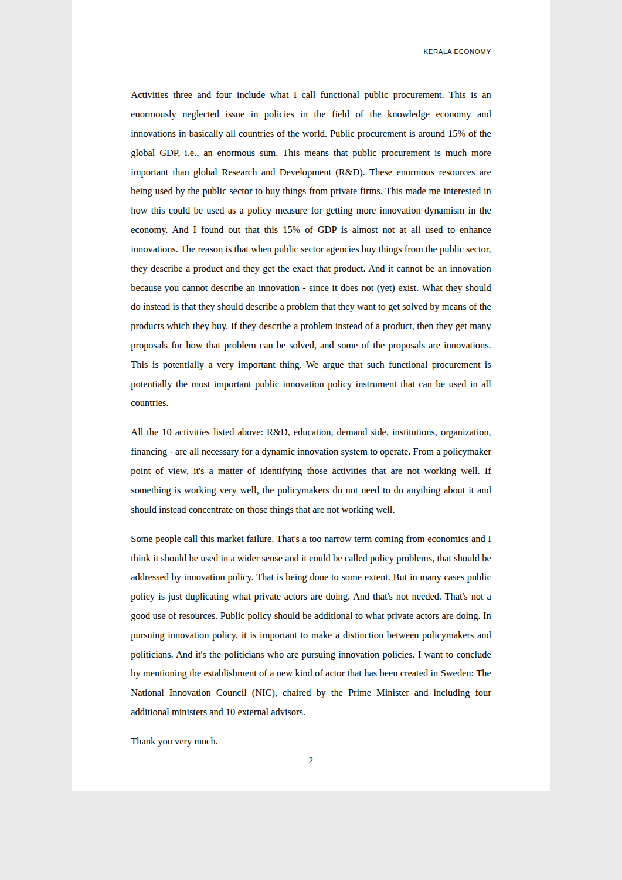KERALA ECONOMY
Activities three and four include what I call functional public procurement. This is an enormously neglected issue in policies in the field of the knowledge economy and innovations in basically all countries of the world. Public procurement is around 15% of the global GDP, i.e., an enormous sum. This means that public procurement is much more important than global Research and Development (R&D). These enormous resources are being used by the public sector to buy things from private firms. This made me interested in how this could be used as a policy measure for getting more innovation dynamism in the economy. And I found out that this 15% of GDP is almost not at all used to enhance innovations. The reason is that when public sector agencies buy things from the public sector, they describe a product and they get the exact that product. And it cannot be an innovation because you cannot describe an innovation - since it does not (yet) exist. What they should do instead is that they should describe a problem that they want to get solved by means of the products which they buy. If they describe a problem instead of a product, then they get many proposals for how that problem can be solved, and some of the proposals are innovations. This is potentially a very important thing. We argue that such functional procurement is potentially the most important public innovation policy instrument that can be used in all countries.
All the 10 activities listed above: R&D, education, demand side, institutions, organization, financing - are all necessary for a dynamic innovation system to operate. From a policymaker point of view, it's a matter of identifying those activities that are not working well. If something is working very well, the policymakers do not need to do anything about it and should instead concentrate on those things that are not working well.
Some people call this market failure. That's a too narrow term coming from economics and I think it should be used in a wider sense and it could be called policy problems, that should be addressed by innovation policy. That is being done to some extent. But in many cases public policy is just duplicating what private actors are doing. And that's not needed. That's not a good use of resources. Public policy should be additional to what private actors are doing. In pursuing innovation policy, it is important to make a distinction between policymakers and politicians. And it's the politicians who are pursuing innovation policies. I want to conclude by mentioning the establishment of a new kind of actor that has been created in Sweden: The National Innovation Council (NIC), chaired by the Prime Minister and including four additional ministers and 10 external advisors.
Thank you very much.
2